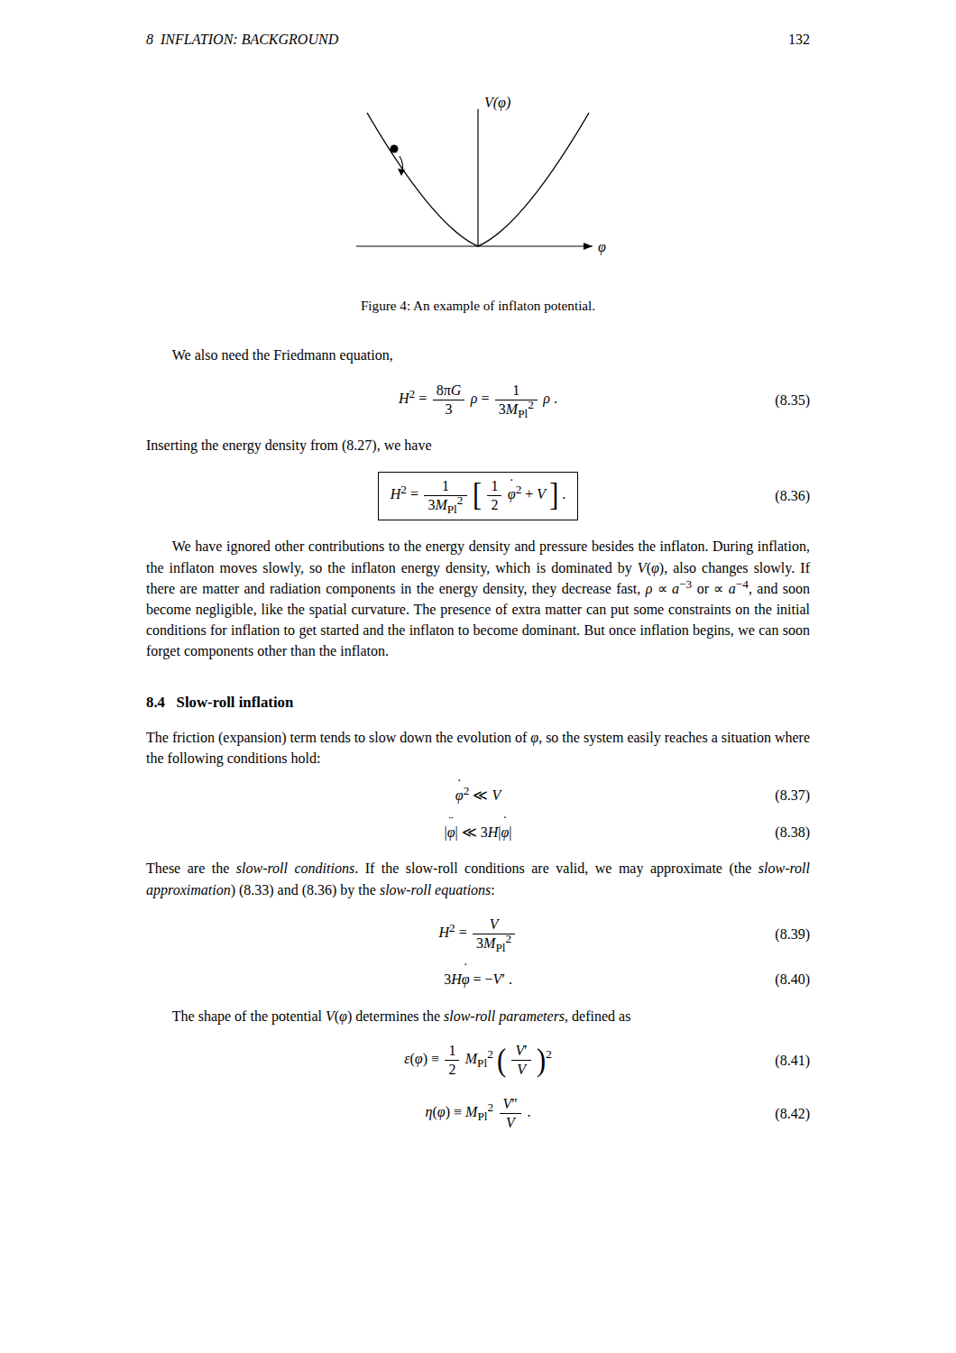8 INFLATION: BACKGROUND 132
V(φ) φ
Figure 4: An example of inflaton potential.
We also need the Friedmann equation,
H2 = 8πG 3 ρ = 13MPl2 ρ .
(8.35)
Inserting the energy density from (8.27), we have
H2 = 13MPl2 [ 12 φ2 + V ] .
(8.36)
We have ignored other contributions to the energy density and pressure besides the inflaton. During inflation, the inflaton moves slowly, so the inflaton energy density, which is dominated by V(φ), also changes slowly. If there are matter and radiation components in the energy density, they decrease fast, ρ ∝ a−3 or ∝ a−4, and soon become negligible, like the spatial curvature. The presence of extra matter can put some constraints on the initial conditions for inflation to get started and the inflaton to become dominant. But once inflation begins, we can soon forget components other than the inflaton.
8.4 Slow-roll inflation
The friction (expansion) term tends to slow down the evolution of φ, so the system easily reaches a situation where the following conditions hold:
φ2 ≪ V
(8.37)
|φ| ≪ 3H|φ|
(8.38)
These are the slow-roll conditions. If the slow-roll conditions are valid, we may approximate (the slow-roll approximation) (8.33) and (8.36) by the slow-roll equations:
H2 = V 3MPl2
(8.39)
3Hφ = −V′ .
(8.40)
The shape of the potential V(φ) determines the slow-roll parameters, defined as
ε(φ) ≡ 12 MPl2 ( V′V )2
(8.41)
η(φ) ≡ MPl2 V″V .
(8.42)